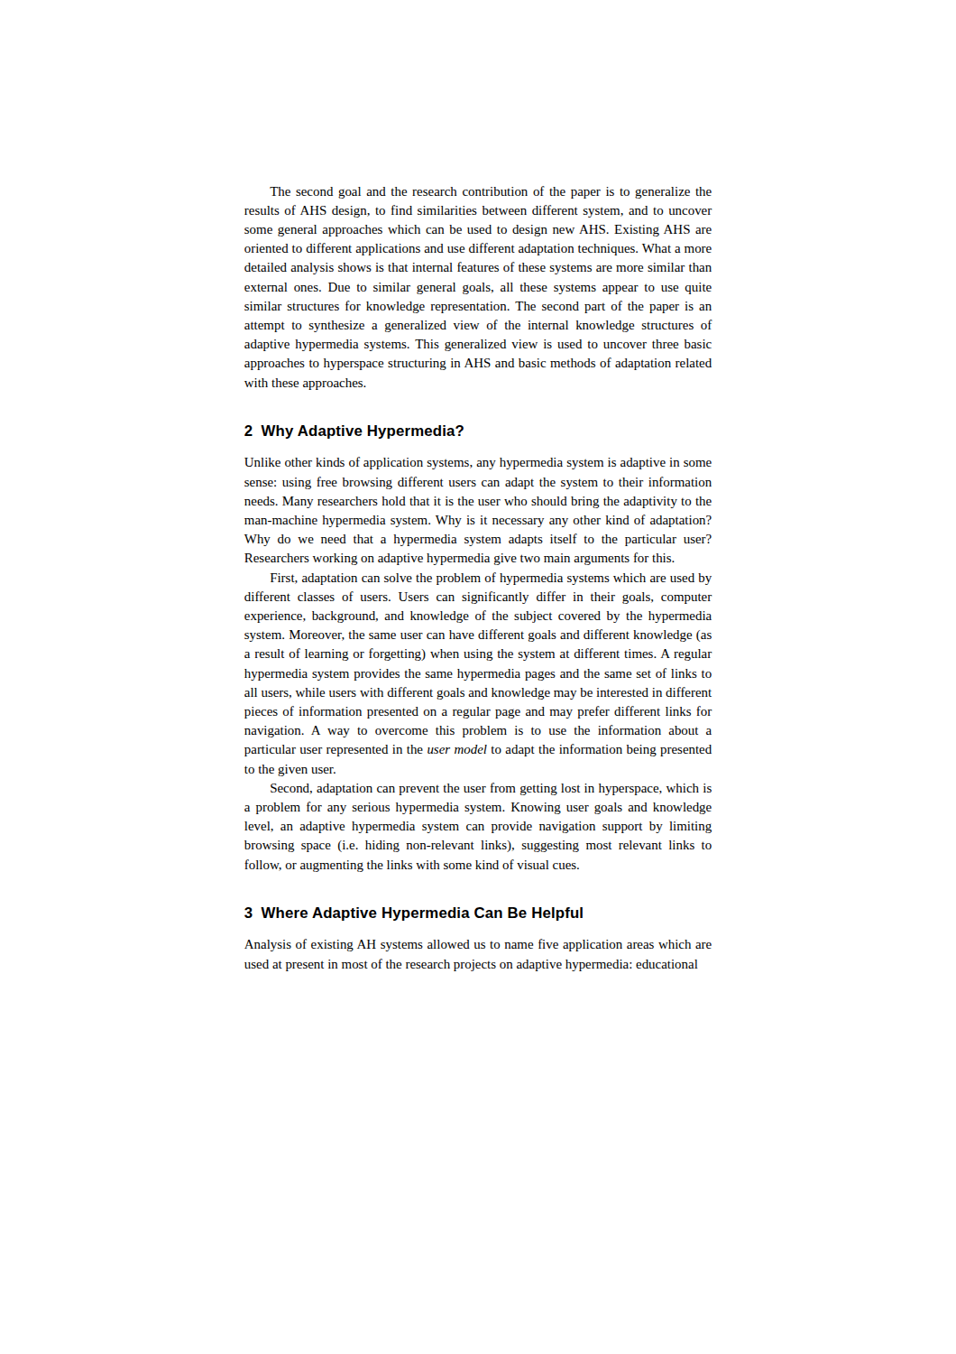The second goal and the research contribution of the paper is to generalize the results of AHS design, to find similarities between different system, and to uncover some general approaches which can be used to design new AHS. Existing AHS are oriented to different applications and use different adaptation techniques. What a more detailed analysis shows is that internal features of these systems are more similar than external ones. Due to similar general goals, all these systems appear to use quite similar structures for knowledge representation. The second part of the paper is an attempt to synthesize a generalized view of the internal knowledge structures of adaptive hypermedia systems. This generalized view is used to uncover three basic approaches to hyperspace structuring in AHS and basic methods of adaptation related with these approaches.
2 Why Adaptive Hypermedia?
Unlike other kinds of application systems, any hypermedia system is adaptive in some sense: using free browsing different users can adapt the system to their information needs. Many researchers hold that it is the user who should bring the adaptivity to the man-machine hypermedia system. Why is it necessary any other kind of adaptation? Why do we need that a hypermedia system adapts itself to the particular user? Researchers working on adaptive hypermedia give two main arguments for this.
First, adaptation can solve the problem of hypermedia systems which are used by different classes of users. Users can significantly differ in their goals, computer experience, background, and knowledge of the subject covered by the hypermedia system. Moreover, the same user can have different goals and different knowledge (as a result of learning or forgetting) when using the system at different times. A regular hypermedia system provides the same hypermedia pages and the same set of links to all users, while users with different goals and knowledge may be interested in different pieces of information presented on a regular page and may prefer different links for navigation. A way to overcome this problem is to use the information about a particular user represented in the user model to adapt the information being presented to the given user.
Second, adaptation can prevent the user from getting lost in hyperspace, which is a problem for any serious hypermedia system. Knowing user goals and knowledge level, an adaptive hypermedia system can provide navigation support by limiting browsing space (i.e. hiding non-relevant links), suggesting most relevant links to follow, or augmenting the links with some kind of visual cues.
3 Where Adaptive Hypermedia Can Be Helpful
Analysis of existing AH systems allowed us to name five application areas which are used at present in most of the research projects on adaptive hypermedia: educational